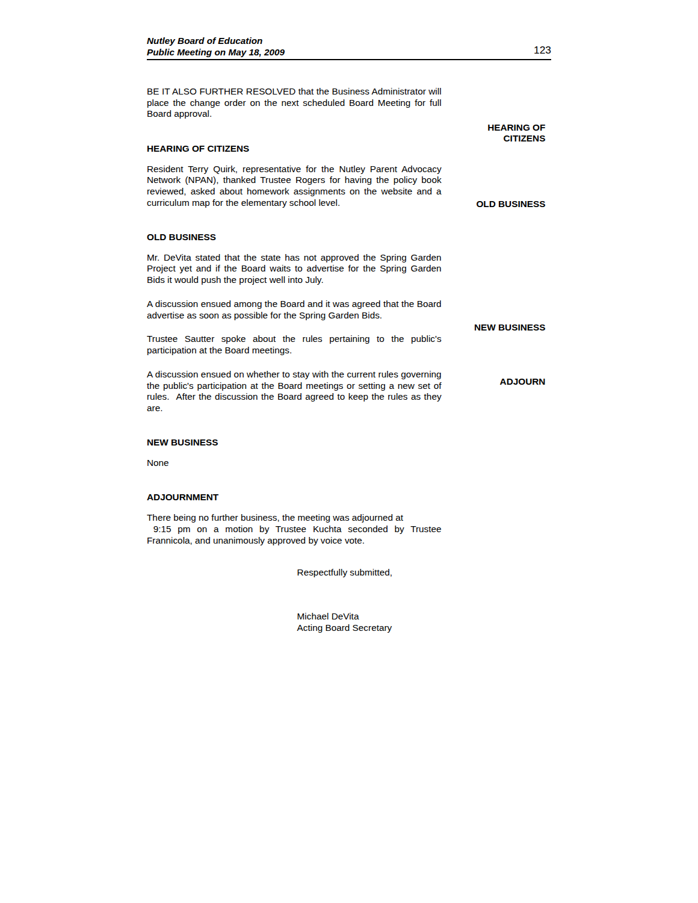Nutley Board of Education
Public Meeting on May 18, 2009
123
BE IT ALSO FURTHER RESOLVED that the Business Administrator will place the change order on the next scheduled Board Meeting for full Board approval.
Hearing of Citizens
Resident Terry Quirk, representative for the Nutley Parent Advocacy Network (NPAN), thanked Trustee Rogers for having the policy book reviewed, asked about homework assignments on the website and a curriculum map for the elementary school level.
Old Business
Mr. DeVita stated that the state has not approved the Spring Garden Project yet and if the Board waits to advertise for the Spring Garden Bids it would push the project well into July.
A discussion ensued among the Board and it was agreed that the Board advertise as soon as possible for the Spring Garden Bids.
Trustee Sautter spoke about the rules pertaining to the public's participation at the Board meetings.
A discussion ensued on whether to stay with the current rules governing the public's participation at the Board meetings or setting a new set of rules. After the discussion the Board agreed to keep the rules as they are.
New Business
None
Adjournment
There being no further business, the meeting was adjourned at
9:15 pm on a motion by Trustee Kuchta seconded by Trustee Frannicola, and unanimously approved by voice vote.
Respectfully submitted,
Michael DeVita
Acting Board Secretary
HEARING OF
CITIZENS
OLD BUSINESS
NEW BUSINESS
ADJOURN